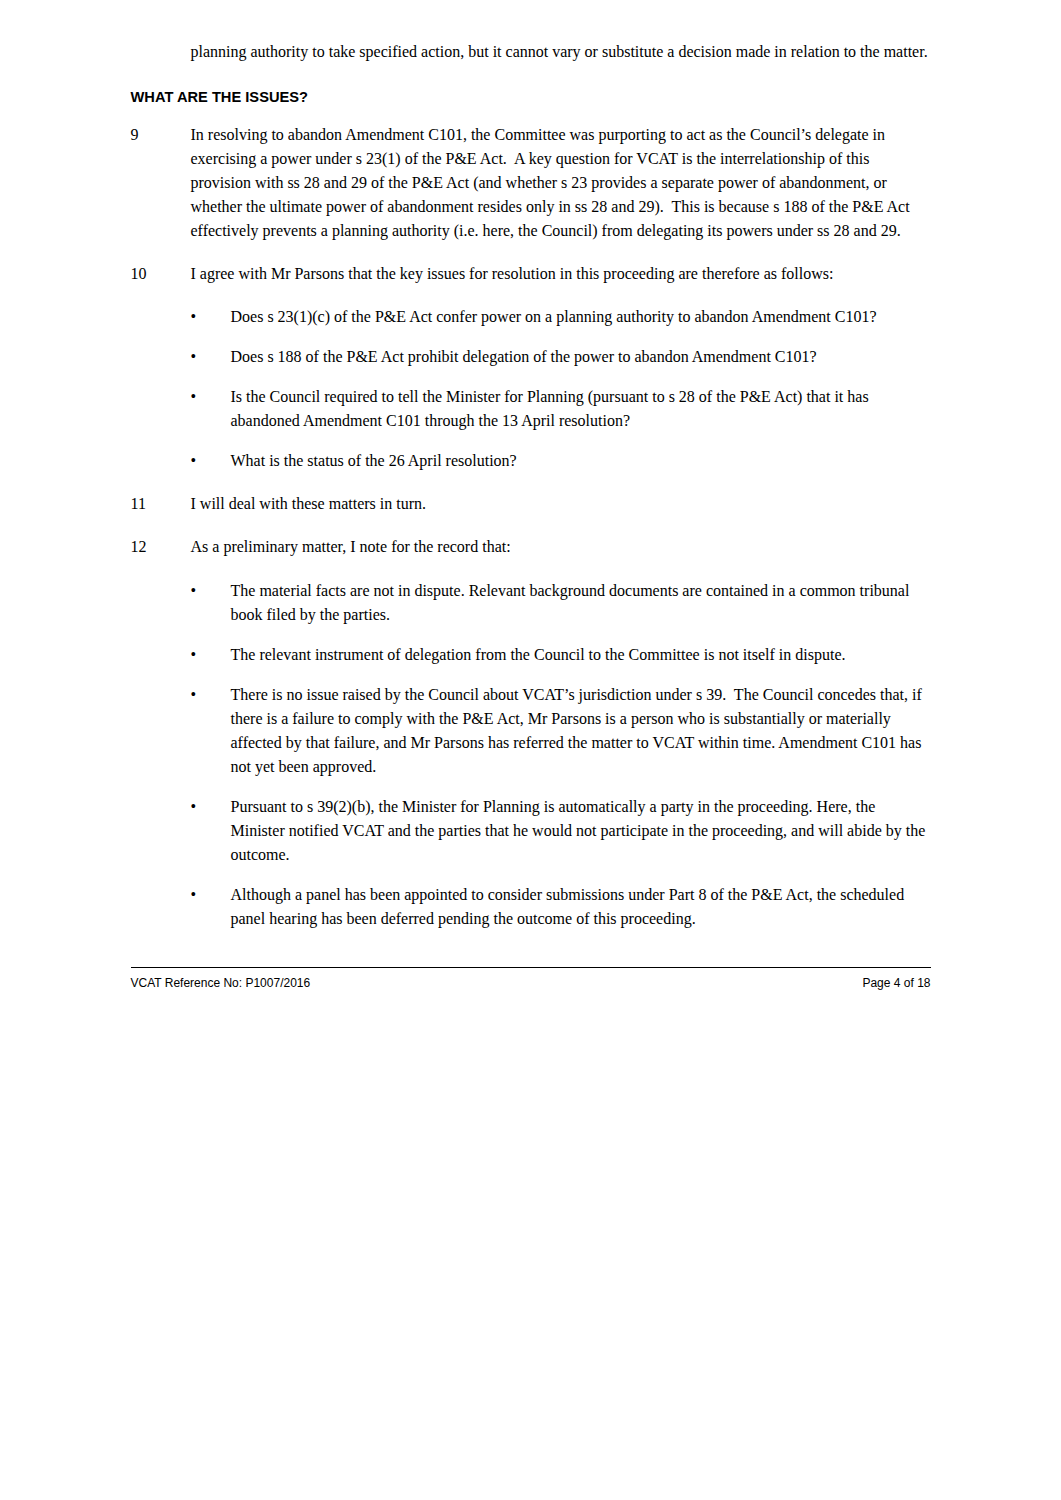planning authority to take specified action, but it cannot vary or substitute a decision made in relation to the matter.
WHAT ARE THE ISSUES?
9
In resolving to abandon Amendment C101, the Committee was purporting to act as the Council’s delegate in exercising a power under s 23(1) of the P&E Act. A key question for VCAT is the interrelationship of this provision with ss 28 and 29 of the P&E Act (and whether s 23 provides a separate power of abandonment, or whether the ultimate power of abandonment resides only in ss 28 and 29). This is because s 188 of the P&E Act effectively prevents a planning authority (i.e. here, the Council) from delegating its powers under ss 28 and 29.
10
I agree with Mr Parsons that the key issues for resolution in this proceeding are therefore as follows:
Does s 23(1)(c) of the P&E Act confer power on a planning authority to abandon Amendment C101?
Does s 188 of the P&E Act prohibit delegation of the power to abandon Amendment C101?
Is the Council required to tell the Minister for Planning (pursuant to s 28 of the P&E Act) that it has abandoned Amendment C101 through the 13 April resolution?
What is the status of the 26 April resolution?
11
I will deal with these matters in turn.
12
As a preliminary matter, I note for the record that:
The material facts are not in dispute. Relevant background documents are contained in a common tribunal book filed by the parties.
The relevant instrument of delegation from the Council to the Committee is not itself in dispute.
There is no issue raised by the Council about VCAT’s jurisdiction under s 39. The Council concedes that, if there is a failure to comply with the P&E Act, Mr Parsons is a person who is substantially or materially affected by that failure, and Mr Parsons has referred the matter to VCAT within time. Amendment C101 has not yet been approved.
Pursuant to s 39(2)(b), the Minister for Planning is automatically a party in the proceeding. Here, the Minister notified VCAT and the parties that he would not participate in the proceeding, and will abide by the outcome.
Although a panel has been appointed to consider submissions under Part 8 of the P&E Act, the scheduled panel hearing has been deferred pending the outcome of this proceeding.
VCAT Reference No: P1007/2016 Page 4 of 18